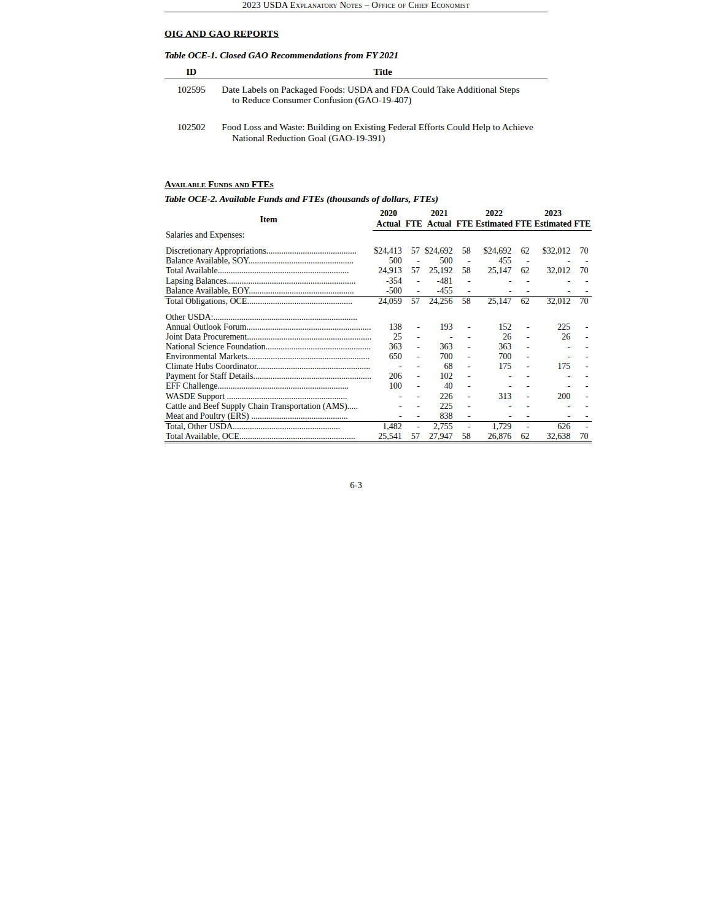2023 USDA Explanatory Notes – Office of Chief Economist
OIG AND GAO REPORTS
Table OCE-1. Closed GAO Recommendations from FY 2021
| ID | Title |
| --- | --- |
| 102595 | Date Labels on Packaged Foods: USDA and FDA Could Take Additional Steps to Reduce Consumer Confusion (GAO-19-407) |
| 102502 | Food Loss and Waste: Building on Existing Federal Efforts Could Help to Achieve National Reduction Goal (GAO-19-391) |
Available Funds and FTEs
Table OCE-2. Available Funds and FTEs (thousands of dollars, FTEs)
| Item | 2020 | | 2021 | | 2022 | | 2023 | |
| --- | --- | --- | --- | --- | --- | --- | --- | --- |
| Actual | FTE | Actual | FTE | Estimated | FTE | Estimated | FTE |
| Salaries and Expenses: | | | | | | | | |
| Discretionary Appropriations.......................................... | $24,413 | 57 | $24,692 | 58 | $24,692 | 62 | $32,012 | 70 |
| Balance Available, SOY................................................. | 500 | - | 500 | - | 455 | - | - | - |
| Total Available............................................................. | 24,913 | 57 | 25,192 | 58 | 25,147 | 62 | 32,012 | 70 |
| Lapsing Balances............................................................ | -354 | - | -481 | - | - | - | - | - |
| Balance Available, EOY................................................. | -500 | - | -455 | - | - | - | - | - |
| Total Obligations, OCE................................................. | 24,059 | 57 | 24,256 | 58 | 25,147 | 62 | 32,012 | 70 |
| Other USDA:................................................................... | | | | | | | | |
| Annual Outlook Forum.......................................................... | 138 | - | 193 | - | 152 | - | 225 | - |
| Joint Data Procurement.......................................................... | 25 | - | - | - | 26 | - | 26 | - |
| National Science Foundation................................................. | 363 | - | 363 | - | 363 | - | - | - |
| Environmental Markets......................................................... | 650 | - | 700 | - | 700 | - | - | - |
| Climate Hubs Coordinator..................................................... | - | - | 68 | - | 175 | - | 175 | - |
| Payment for Staff Details....................................................... | 206 | - | 102 | - | - | - | - | - |
| EFF Challenge............................................................. | 100 | - | 40 | - | - | - | - | - |
| WASDE Support ........................................................ | - | - | 226 | - | 313 | - | 200 | - |
| Cattle and Beef Supply Chain Transportation (AMS)..... | - | - | 225 | - | - | - | - | - |
| Meat and Poultry (ERS) ............................................. | - | - | 838 | - | - | - | - | - |
| Total, Other USDA.................................................. | 1,482 | - | 2,755 | - | 1,729 | - | 626 | - |
| Total Available, OCE...................................................... | 25,541 | 57 | 27,947 | 58 | 26,876 | 62 | 32,638 | 70 |
6-3